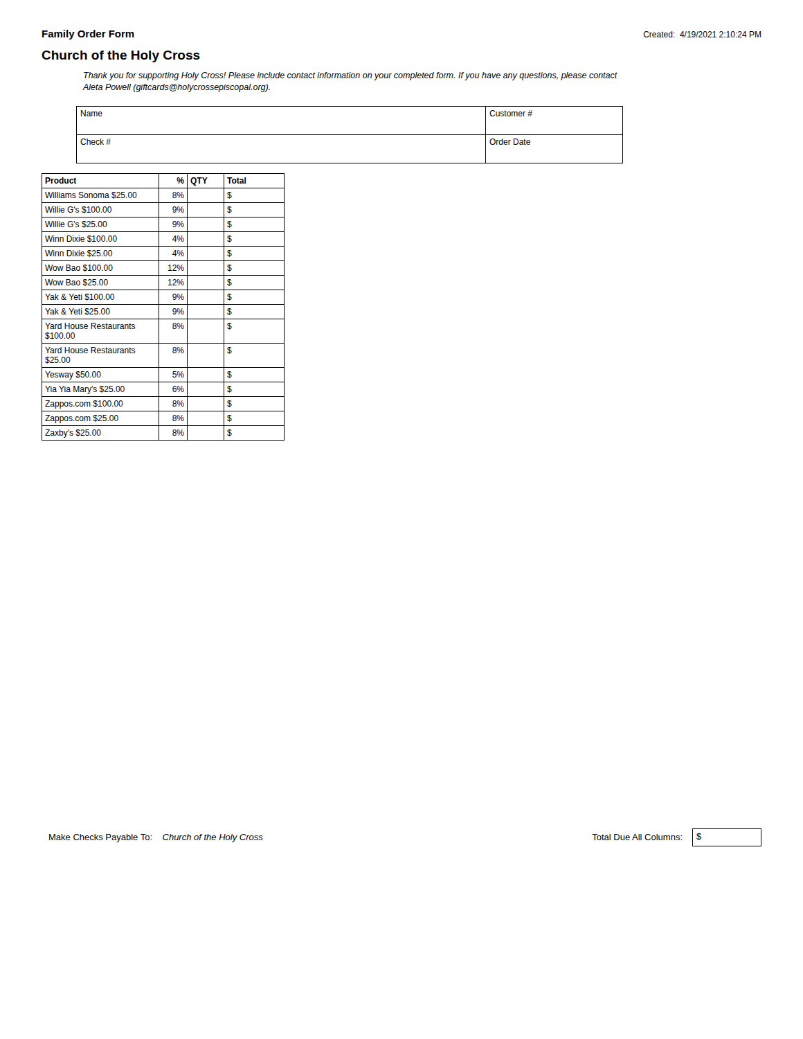Family Order Form
Created: 4/19/2021 2:10:24 PM
Church of the Holy Cross
Thank you for supporting Holy Cross! Please include contact information on your completed form. If you have any questions, please contact Aleta Powell (giftcards@holycrossepiscopal.org).
| Name | Customer # |
| Check # | Order Date |
| Product | % | QTY | Total |
| --- | --- | --- | --- |
| Williams Sonoma $25.00 | 8% | | $ |
| Willie G's $100.00 | 9% | | $ |
| Willie G's $25.00 | 9% | | $ |
| Winn Dixie $100.00 | 4% | | $ |
| Winn Dixie $25.00 | 4% | | $ |
| Wow Bao $100.00 | 12% | | $ |
| Wow Bao $25.00 | 12% | | $ |
| Yak & Yeti $100.00 | 9% | | $ |
| Yak & Yeti $25.00 | 9% | | $ |
| Yard House Restaurants $100.00 | 8% | | $ |
| Yard House Restaurants $25.00 | 8% | | $ |
| Yesway $50.00 | 5% | | $ |
| Yia Yia Mary's $25.00 | 6% | | $ |
| Zappos.com $100.00 | 8% | | $ |
| Zappos.com $25.00 | 8% | | $ |
| Zaxby's $25.00 | 8% | | $ |
Make Checks Payable To: Church of the Holy Cross
Total Due All Columns:
$